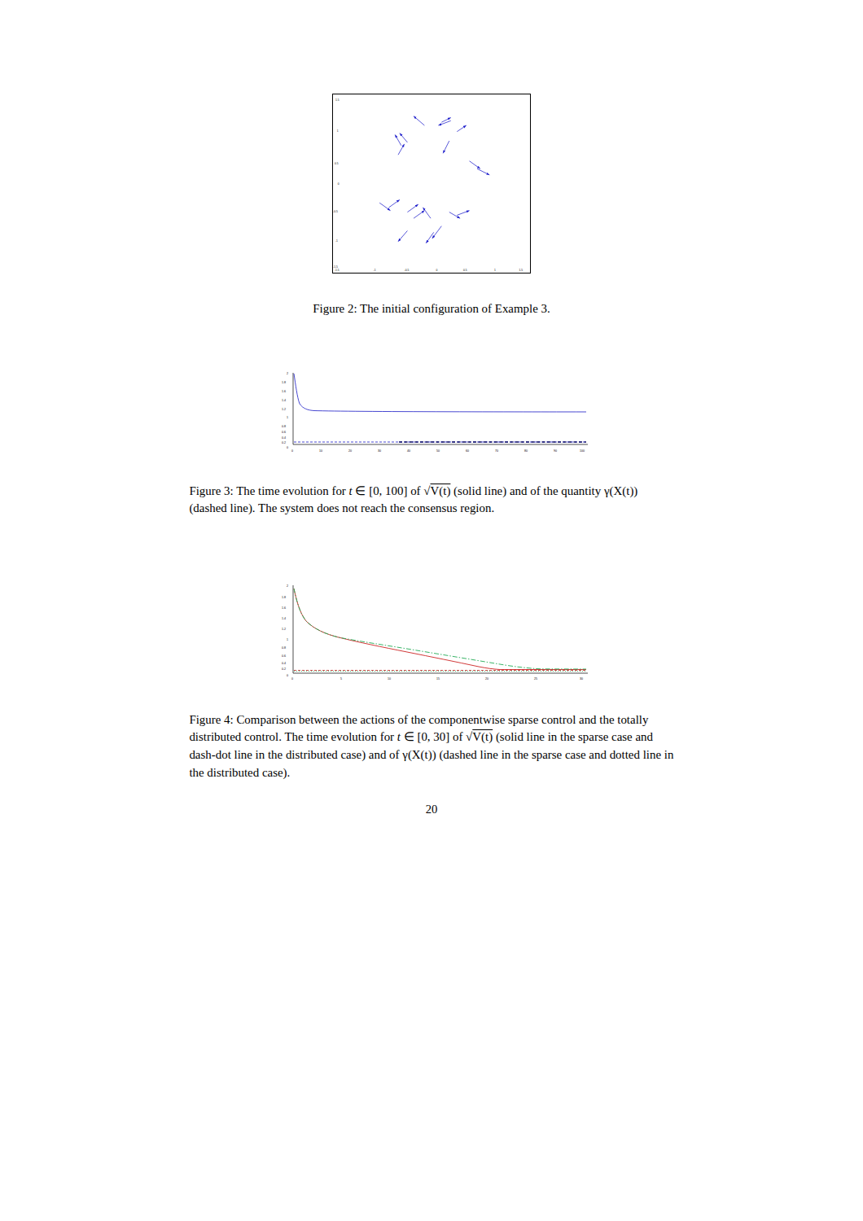1.5 1 0.5 0 -0.5 -1 -1.5 -1.5 -1 -0.5 0 0.5 1 1.5
Figure 2: The initial configuration of Example 3.
2 1.8 1.6 1.4 1.2 1 0.8 0.6 0.4 0.2 0 0 10 20 30 40 50 60 70 80 90 100
Figure 3: The time evolution for t ∈ [0, 100] of √V(t) (solid line) and of the quantity γ(X(t)) (dashed line). The system does not reach the consensus region.
2 1.8 1.6 1.4 1.2 1 0.8 0.6 0.4 0.2 0 0 5 10 15 20 25 30
Figure 4: Comparison between the actions of the componentwise sparse control and the totally distributed control. The time evolution for t ∈ [0, 30] of √V(t) (solid line in the sparse case and dash-dot line in the distributed case) and of γ(X(t)) (dashed line in the sparse case and dotted line in the distributed case).
20